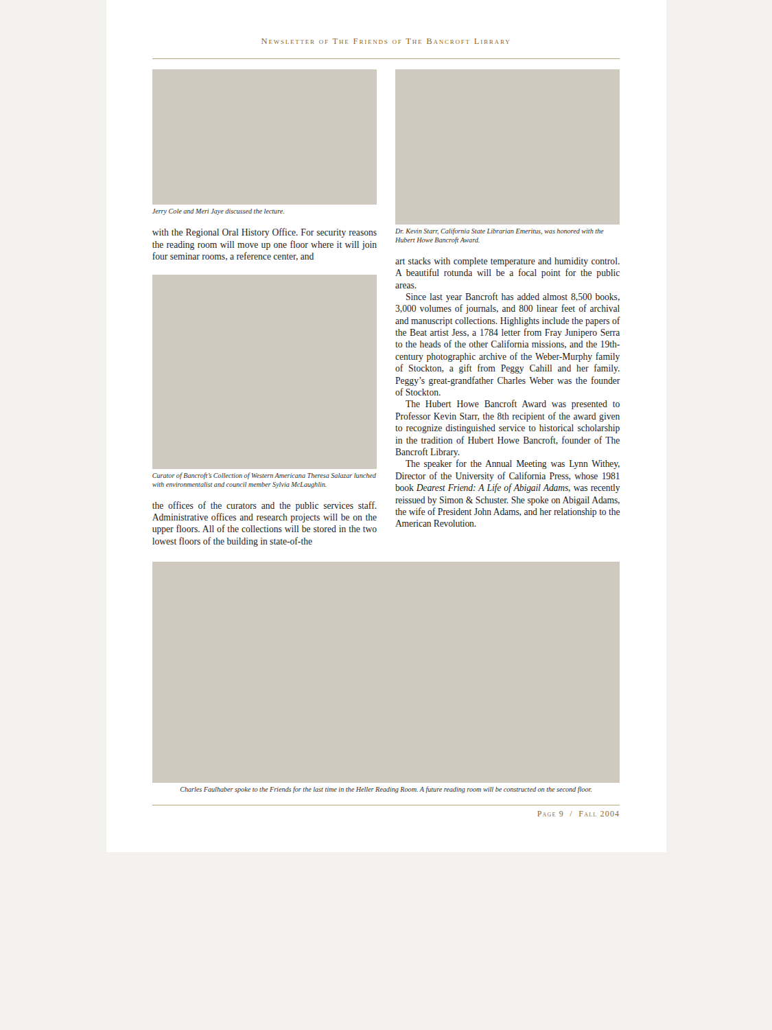Newsletter of The Friends of The Bancroft Library
Jerry Cole and Meri Jaye discussed the lecture.
with the Regional Oral History Office. For security reasons the reading room will move up one floor where it will join four seminar rooms, a reference center, and
Curator of Bancroft’s Collection of Western Americana Theresa Salazar lunched with environmentalist and council member Sylvia McLaughlin.
the offices of the curators and the public services staff. Administrative offices and research projects will be on the upper floors. All of the collections will be stored in the two lowest floors of the building in state-of-the
Dr. Kevin Starr, California State Librarian Emeritus, was honored with the Hubert Howe Bancroft Award.
art stacks with complete temperature and humidity control. A beautiful rotunda will be a focal point for the public areas.
Since last year Bancroft has added almost 8,500 books, 3,000 volumes of journals, and 800 linear feet of archival and manuscript collections. Highlights include the papers of the Beat artist Jess, a 1784 letter from Fray Junipero Serra to the heads of the other California missions, and the 19th-century photographic archive of the Weber-Murphy family of Stockton, a gift from Peggy Cahill and her family. Peggy’s great-grandfather Charles Weber was the founder of Stockton.
The Hubert Howe Bancroft Award was presented to Professor Kevin Starr, the 8th recipient of the award given to recognize distinguished service to historical scholarship in the tradition of Hubert Howe Bancroft, founder of The Bancroft Library.
The speaker for the Annual Meeting was Lynn Withey, Director of the University of California Press, whose 1981 book Dearest Friend: A Life of Abigail Adams, was recently reissued by Simon & Schuster. She spoke on Abigail Adams, the wife of President John Adams, and her relationship to the American Revolution.
Charles Faulhaber spoke to the Friends for the last time in the Heller Reading Room. A future reading room will be constructed on the second floor.
Page 9 / Fall 2004